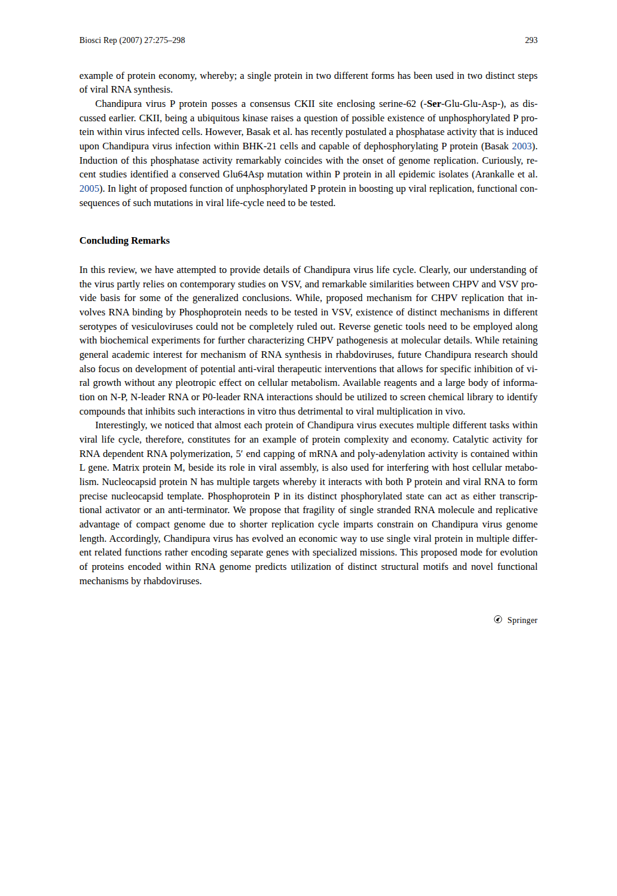Biosci Rep (2007) 27:275–298 293
example of protein economy, whereby; a single protein in two different forms has been used in two distinct steps of viral RNA synthesis.
Chandipura virus P protein posses a consensus CKII site enclosing serine-62 (-Ser-Glu-Glu-Asp-), as discussed earlier. CKII, being a ubiquitous kinase raises a question of possible existence of unphosphorylated P protein within virus infected cells. However, Basak et al. has recently postulated a phosphatase activity that is induced upon Chandipura virus infection within BHK-21 cells and capable of dephosphorylating P protein (Basak 2003). Induction of this phosphatase activity remarkably coincides with the onset of genome replication. Curiously, recent studies identified a conserved Glu64Asp mutation within P protein in all epidemic isolates (Arankalle et al. 2005). In light of proposed function of unphosphorylated P protein in boosting up viral replication, functional consequences of such mutations in viral life-cycle need to be tested.
Concluding Remarks
In this review, we have attempted to provide details of Chandipura virus life cycle. Clearly, our understanding of the virus partly relies on contemporary studies on VSV, and remarkable similarities between CHPV and VSV provide basis for some of the generalized conclusions. While, proposed mechanism for CHPV replication that involves RNA binding by Phosphoprotein needs to be tested in VSV, existence of distinct mechanisms in different serotypes of vesiculoviruses could not be completely ruled out. Reverse genetic tools need to be employed along with biochemical experiments for further characterizing CHPV pathogenesis at molecular details. While retaining general academic interest for mechanism of RNA synthesis in rhabdoviruses, future Chandipura research should also focus on development of potential anti-viral therapeutic interventions that allows for specific inhibition of viral growth without any pleotropic effect on cellular metabolism. Available reagents and a large body of information on N-P, N-leader RNA or P0-leader RNA interactions should be utilized to screen chemical library to identify compounds that inhibits such interactions in vitro thus detrimental to viral multiplication in vivo.
Interestingly, we noticed that almost each protein of Chandipura virus executes multiple different tasks within viral life cycle, therefore, constitutes for an example of protein complexity and economy. Catalytic activity for RNA dependent RNA polymerization, 5′ end capping of mRNA and poly-adenylation activity is contained within L gene. Matrix protein M, beside its role in viral assembly, is also used for interfering with host cellular metabolism. Nucleocapsid protein N has multiple targets whereby it interacts with both P protein and viral RNA to form precise nucleocapsid template. Phosphoprotein P in its distinct phosphorylated state can act as either transcriptional activator or an anti-terminator. We propose that fragility of single stranded RNA molecule and replicative advantage of compact genome due to shorter replication cycle imparts constrain on Chandipura virus genome length. Accordingly, Chandipura virus has evolved an economic way to use single viral protein in multiple different related functions rather encoding separate genes with specialized missions. This proposed mode for evolution of proteins encoded within RNA genome predicts utilization of distinct structural motifs and novel functional mechanisms by rhabdoviruses.
Springer